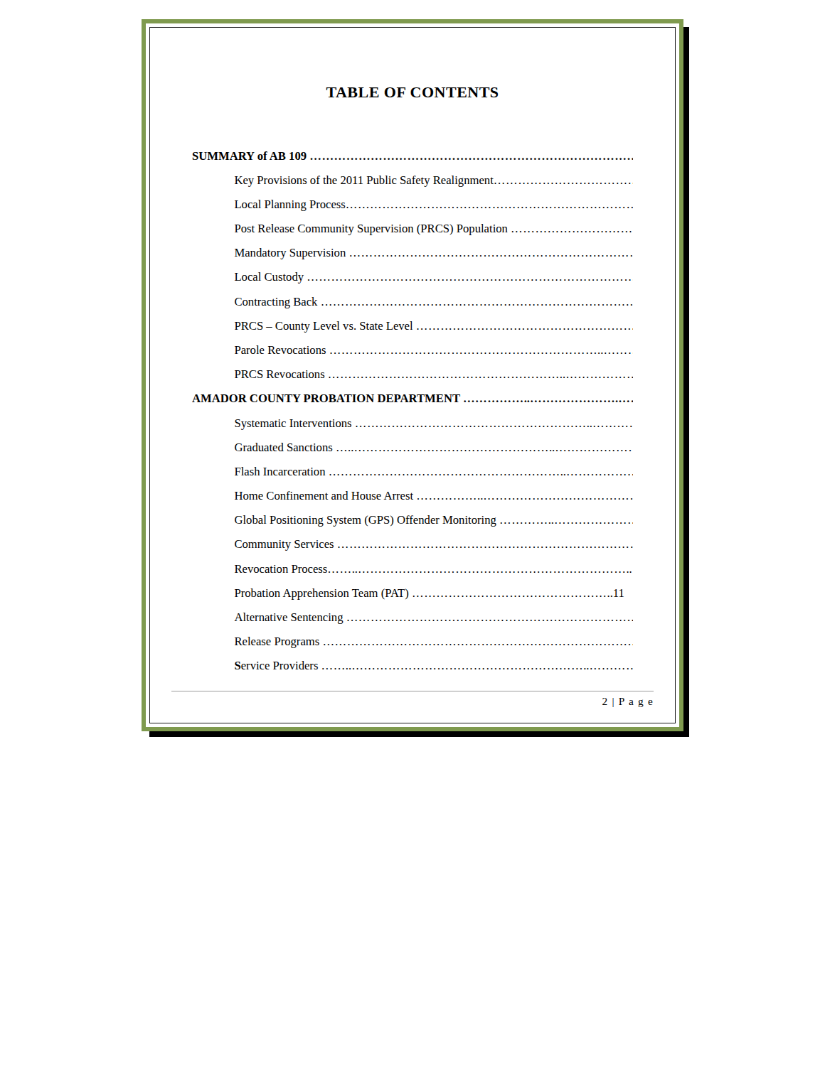TABLE OF CONTENTS
SUMMARY of AB 109 ………………………………………………………………………….4
Key Provisions of the 2011 Public Safety Realignment………………………………..4
Local Planning Process…………………………………………………………………5
Post Release Community Supervision (PRCS) Population ………………………………5
Mandatory Supervision …………………………………………………………………...6
Local Custody ………………………………………………………………………….6
Contracting Back ……………………………………………………………………7
PRCS – County Level vs. State Level ……………………………………………………7
Parole Revocations …………………………………………………………..…………..…8
PRCS Revocations …………………………………………………..………………………….8
AMADOR COUNTY PROBATION DEPARTMENT ……………..………………….……..8
Systematic Interventions …………………………………………………..…………………9
Graduated Sanctions …..…………………………………………..……………………….9
Flash Incarceration …………………………………………………..…………………...10
Home Confinement and House Arrest ……………..………………………………….10
Global Positioning System (GPS) Offender Monitoring …………..…………………10
Community Services ………………………………………………………………….10
Revocation Process……..…………………………………………………………..…11
Probation Apprehension Team (PAT) …………………………………………..11
Alternative Sentencing …………………………………………………………………..11
Release Programs …………………………………………………………………………..12
Service Providers ……..…………………………………………………..…………...13
2 | P a g e